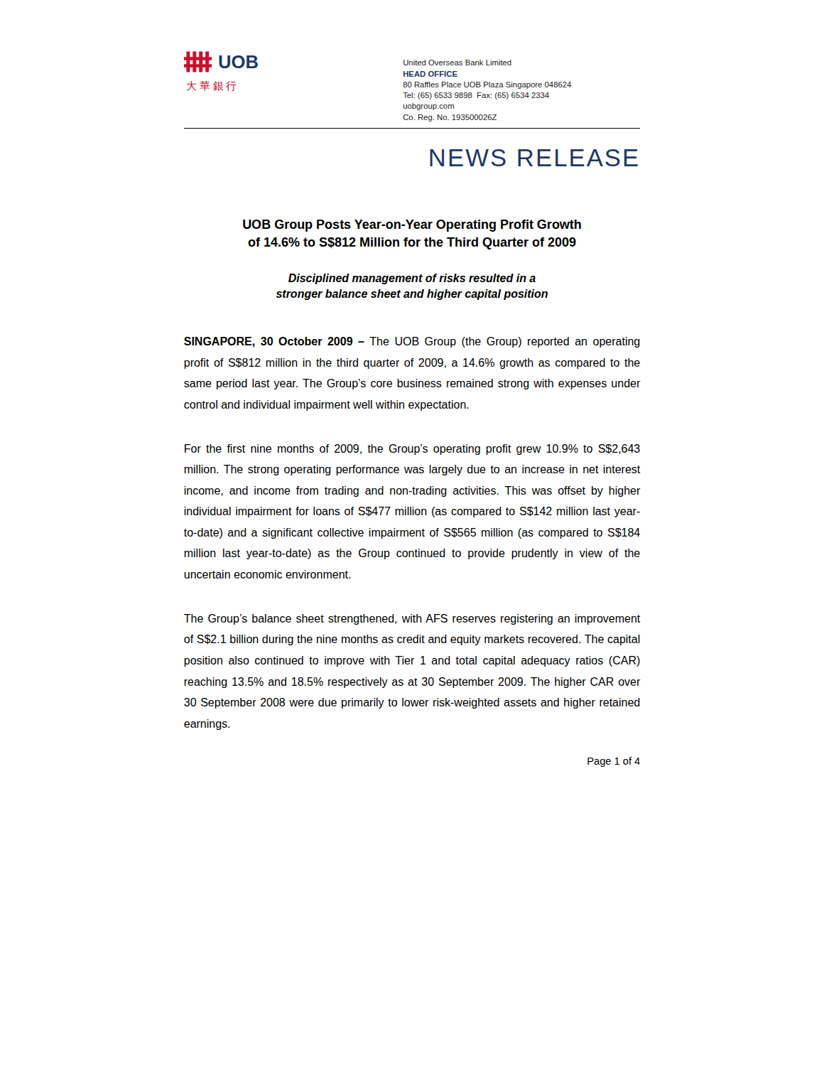UOB 大 華 銀 行
United Overseas Bank Limited
HEAD OFFICE
80 Raffles Place UOB Plaza Singapore 048624
Tel: (65) 6533 9898 Fax: (65) 6534 2334
uobgroup.com
Co. Reg. No. 193500026Z
NEWS RELEASE
UOB Group Posts Year-on-Year Operating Profit Growth
of 14.6% to S$812 Million for the Third Quarter of 2009
Disciplined management of risks resulted in a
stronger balance sheet and higher capital position
SINGAPORE, 30 October 2009 – The UOB Group (the Group) reported an operating profit of S$812 million in the third quarter of 2009, a 14.6% growth as compared to the same period last year. The Group’s core business remained strong with expenses under control and individual impairment well within expectation.
For the first nine months of 2009, the Group’s operating profit grew 10.9% to S$2,643 million. The strong operating performance was largely due to an increase in net interest income, and income from trading and non-trading activities. This was offset by higher individual impairment for loans of S$477 million (as compared to S$142 million last year-to-date) and a significant collective impairment of S$565 million (as compared to S$184 million last year-to-date) as the Group continued to provide prudently in view of the uncertain economic environment.
The Group’s balance sheet strengthened, with AFS reserves registering an improvement of S$2.1 billion during the nine months as credit and equity markets recovered. The capital position also continued to improve with Tier 1 and total capital adequacy ratios (CAR) reaching 13.5% and 18.5% respectively as at 30 September 2009. The higher CAR over 30 September 2008 were due primarily to lower risk-weighted assets and higher retained earnings.
Page 1 of 4